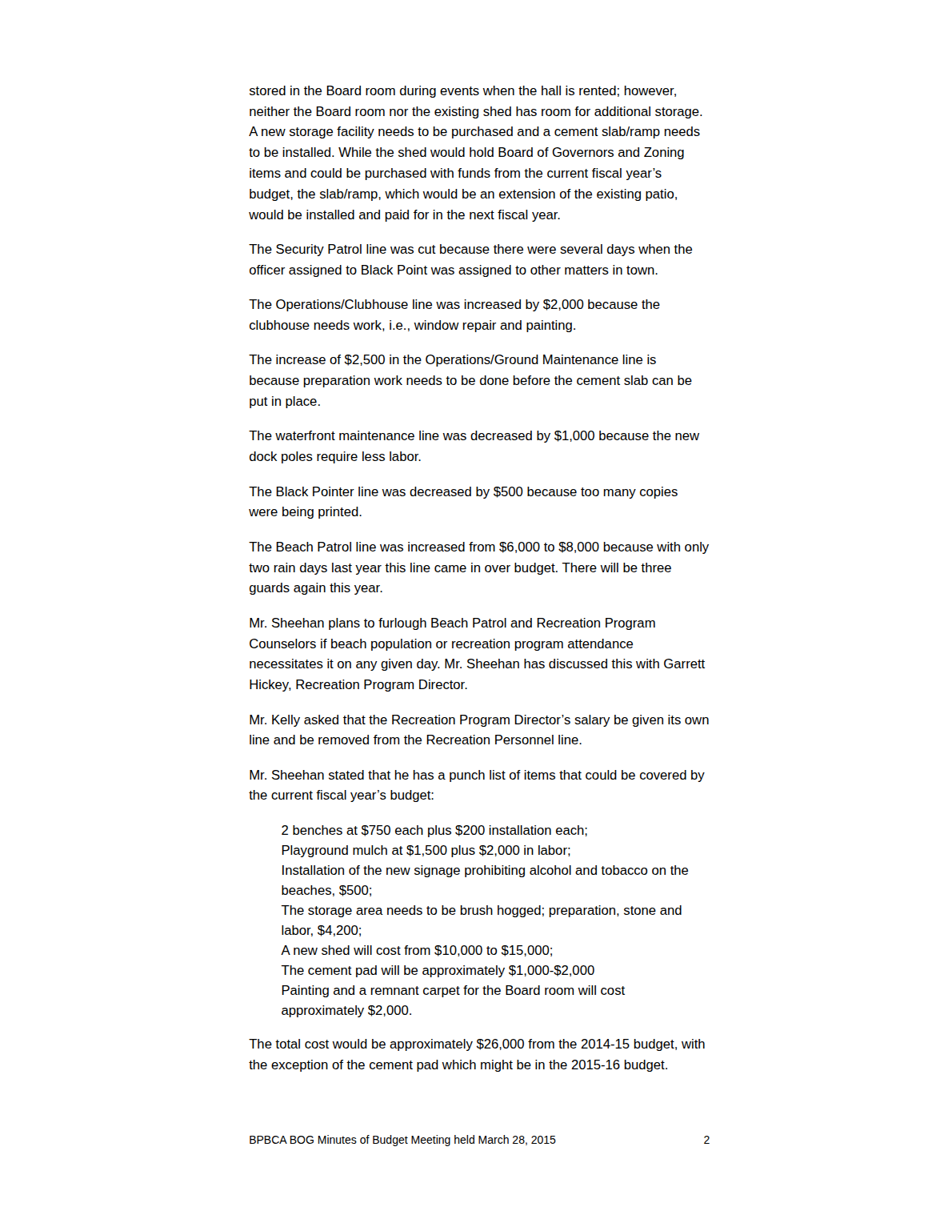stored in the Board room during events when the hall is rented; however, neither the Board room nor the existing shed has room for additional storage. A new storage facility needs to be purchased and a cement slab/ramp needs to be installed. While the shed would hold Board of Governors and Zoning items and could be purchased with funds from the current fiscal year’s budget, the slab/ramp, which would be an extension of the existing patio, would be installed and paid for in the next fiscal year.
The Security Patrol line was cut because there were several days when the officer assigned to Black Point was assigned to other matters in town.
The Operations/Clubhouse line was increased by $2,000 because the clubhouse needs work, i.e., window repair and painting.
The increase of $2,500 in the Operations/Ground Maintenance line is because preparation work needs to be done before the cement slab can be put in place.
The waterfront maintenance line was decreased by $1,000 because the new dock poles require less labor.
The Black Pointer line was decreased by $500 because too many copies were being printed.
The Beach Patrol line was increased from $6,000 to $8,000 because with only two rain days last year this line came in over budget. There will be three guards again this year.
Mr. Sheehan plans to furlough Beach Patrol and Recreation Program Counselors if beach population or recreation program attendance necessitates it on any given day. Mr. Sheehan has discussed this with Garrett Hickey, Recreation Program Director.
Mr. Kelly asked that the Recreation Program Director’s salary be given its own line and be removed from the Recreation Personnel line.
Mr. Sheehan stated that he has a punch list of items that could be covered by the current fiscal year’s budget:
2 benches at $750 each plus $200 installation each;
Playground mulch at $1,500 plus $2,000 in labor;
Installation of the new signage prohibiting alcohol and tobacco on the beaches, $500;
The storage area needs to be brush hogged; preparation, stone and labor, $4,200;
A new shed will cost from $10,000 to $15,000;
The cement pad will be approximately $1,000-$2,000
Painting and a remnant carpet for the Board room will cost approximately $2,000.
The total cost would be approximately $26,000 from the 2014-15 budget, with the exception of the cement pad which might be in the 2015-16 budget.
BPBCA BOG Minutes of Budget Meeting held March 28, 2015 2